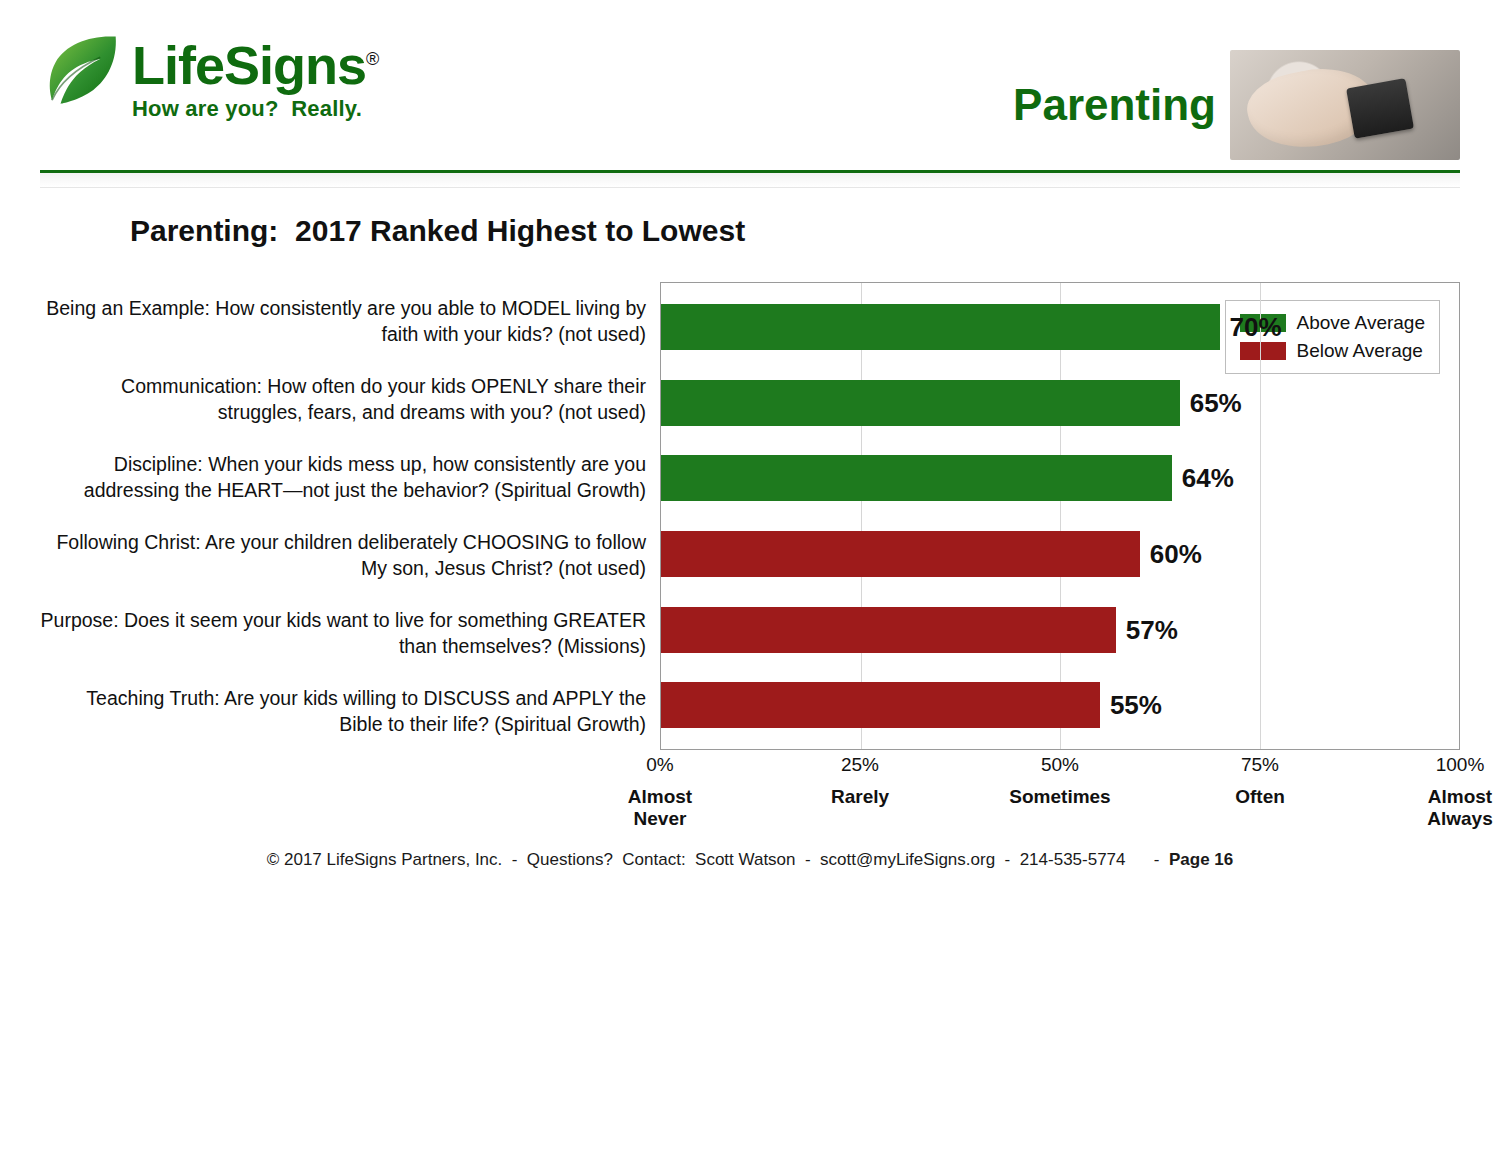Life Signs®
How are you? Really.
Parenting
Parenting: 2017 Ranked Highest to Lowest
Above Average
Below Average
Being an Example: How consistently are you able to MODEL living by faith with your kids? (not used)
Communication: How often do your kids OPENLY share their struggles, fears, and dreams with you? (not used)
Discipline: When your kids mess up, how consistently are you addressing the HEART—not just the behavior? (Spiritual Growth)
Following Christ: Are your children deliberately CHOOSING to follow My son, Jesus Christ? (not used)
Purpose: Does it seem your kids want to live for something GREATER than themselves? (Missions)
Teaching Truth: Are your kids willing to DISCUSS and APPLY the Bible to their life? (Spiritual Growth)
70%
65%
64%
60%
57%
55%
0% Almost
Never
25% Rarely
50% Sometimes
75% Often
100% Almost
Always
© 2017 LifeSigns Partners, Inc. - Questions? Contact: Scott Watson - scott@myLifeSigns.org - 214-535-5774 - Page 16